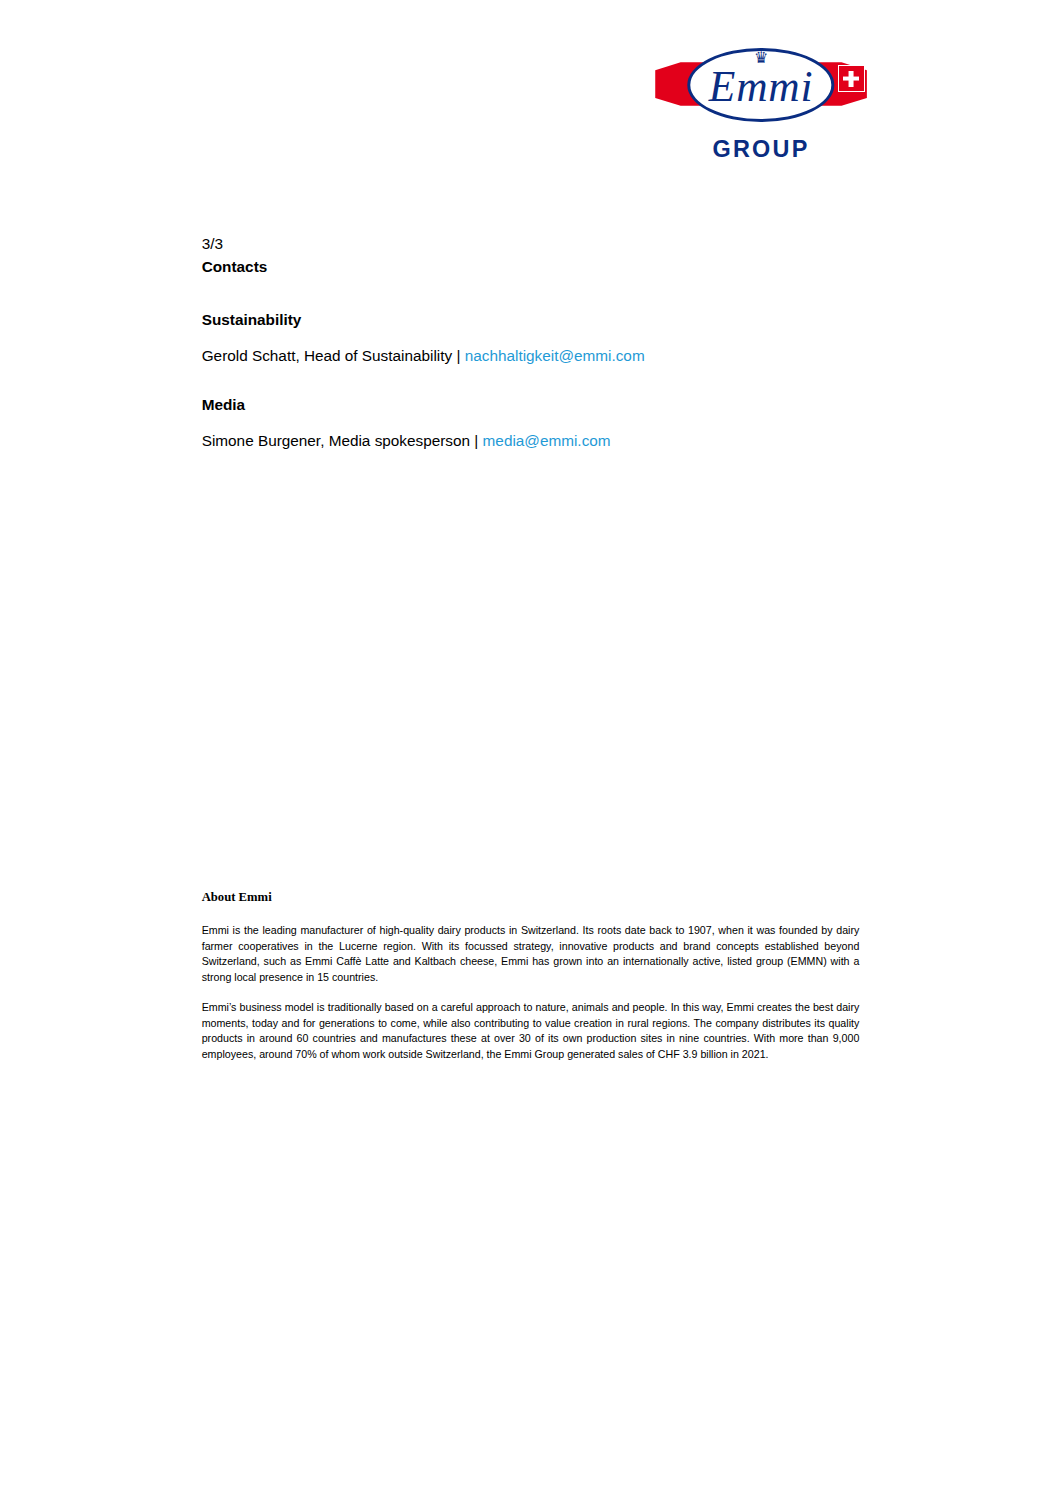♛ Emmi GROUP
3/3
Contacts
Sustainability
Gerold Schatt, Head of Sustainability | nachhaltigkeit@emmi.com
Media
Simone Burgener, Media spokesperson | media@emmi.com
About Emmi
Emmi is the leading manufacturer of high-quality dairy products in Switzerland. Its roots date back to 1907, when it was founded by dairy farmer cooperatives in the Lucerne region. With its focussed strategy, innovative products and brand concepts established beyond Switzerland, such as Emmi Caffè Latte and Kaltbach cheese, Emmi has grown into an internationally active, listed group (EMMN) with a strong local presence in 15 countries.
Emmi’s business model is traditionally based on a careful approach to nature, animals and people. In this way, Emmi creates the best dairy moments, today and for generations to come, while also contributing to value creation in rural regions. The company distributes its quality products in around 60 countries and manufactures these at over 30 of its own production sites in nine countries. With more than 9,000 employees, around 70% of whom work outside Switzerland, the Emmi Group generated sales of CHF 3.9 billion in 2021.